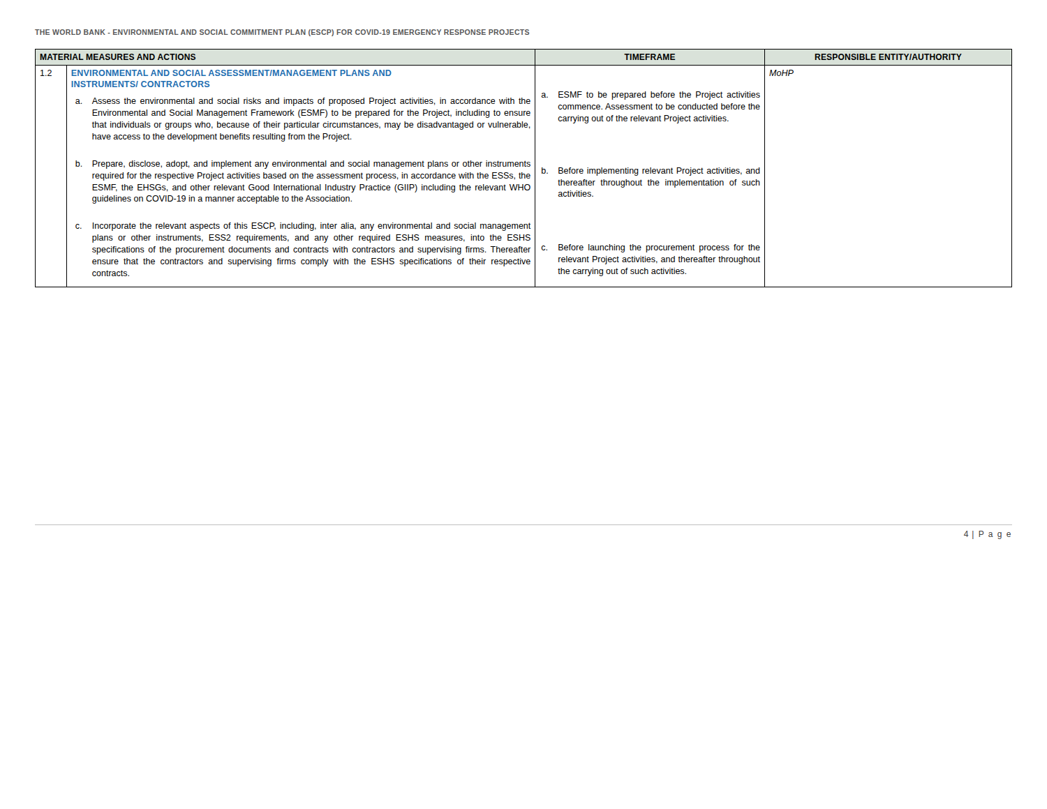The World Bank - Environmental and Social Commitment Plan (ESCP) for COVID-19 Emergency Response Projects
| MATERIAL MEASURES AND ACTIONS | TIMEFRAME | RESPONSIBLE ENTITY/AUTHORITY |
| --- | --- | --- |
| 1.2 | ENVIRONMENTAL AND SOCIAL ASSESSMENT/MANAGEMENT PLANS AND INSTRUMENTS/ CONTRACTORS a. Assess the environmental and social risks and impacts of proposed Project activities, in accordance with the Environmental and Social Management Framework (ESMF) to be prepared for the Project, including to ensure that individuals or groups who, because of their particular circumstances, may be disadvantaged or vulnerable, have access to the development benefits resulting from the Project. b. Prepare, disclose, adopt, and implement any environmental and social management plans or other instruments required for the respective Project activities based on the assessment process, in accordance with the ESSs, the ESMF, the EHSGs, and other relevant Good International Industry Practice (GIIP) including the relevant WHO guidelines on COVID-19 in a manner acceptable to the Association. c. Incorporate the relevant aspects of this ESCP, including, inter alia, any environmental and social management plans or other instruments, ESS2 requirements, and any other required ESHS measures, into the ESHS specifications of the procurement documents and contracts with contractors and supervising firms. Thereafter ensure that the contractors and supervising firms comply with the ESHS specifications of their respective contracts. | a. ESMF to be prepared before the Project activities commence. Assessment to be conducted before the carrying out of the relevant Project activities. b. Before implementing relevant Project activities, and thereafter throughout the implementation of such activities. c. Before launching the procurement process for the relevant Project activities, and thereafter throughout the carrying out of such activities. | MoHP |
4 | P a g e